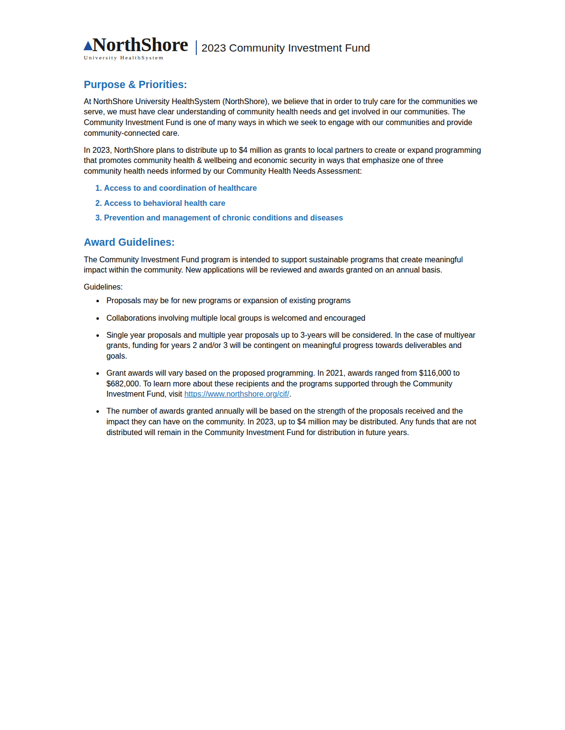▴NorthShore University HealthSystem
2023 Community Investment Fund
Purpose & Priorities:
At NorthShore University HealthSystem (NorthShore), we believe that in order to truly care for the communities we serve, we must have clear understanding of community health needs and get involved in our communities. The Community Investment Fund is one of many ways in which we seek to engage with our communities and provide community-connected care.
In 2023, NorthShore plans to distribute up to $4 million as grants to local partners to create or expand programming that promotes community health & wellbeing and economic security in ways that emphasize one of three community health needs informed by our Community Health Needs Assessment:
Access to and coordination of healthcare
Access to behavioral health care
Prevention and management of chronic conditions and diseases
Award Guidelines:
The Community Investment Fund program is intended to support sustainable programs that create meaningful impact within the community. New applications will be reviewed and awards granted on an annual basis.
Guidelines:
Proposals may be for new programs or expansion of existing programs
Collaborations involving multiple local groups is welcomed and encouraged
Single year proposals and multiple year proposals up to 3-years will be considered. In the case of multiyear grants, funding for years 2 and/or 3 will be contingent on meaningful progress towards deliverables and goals.
Grant awards will vary based on the proposed programming. In 2021, awards ranged from $116,000 to $682,000. To learn more about these recipients and the programs supported through the Community Investment Fund, visit https://www.northshore.org/cif/.
The number of awards granted annually will be based on the strength of the proposals received and the impact they can have on the community. In 2023, up to $4 million may be distributed. Any funds that are not distributed will remain in the Community Investment Fund for distribution in future years.